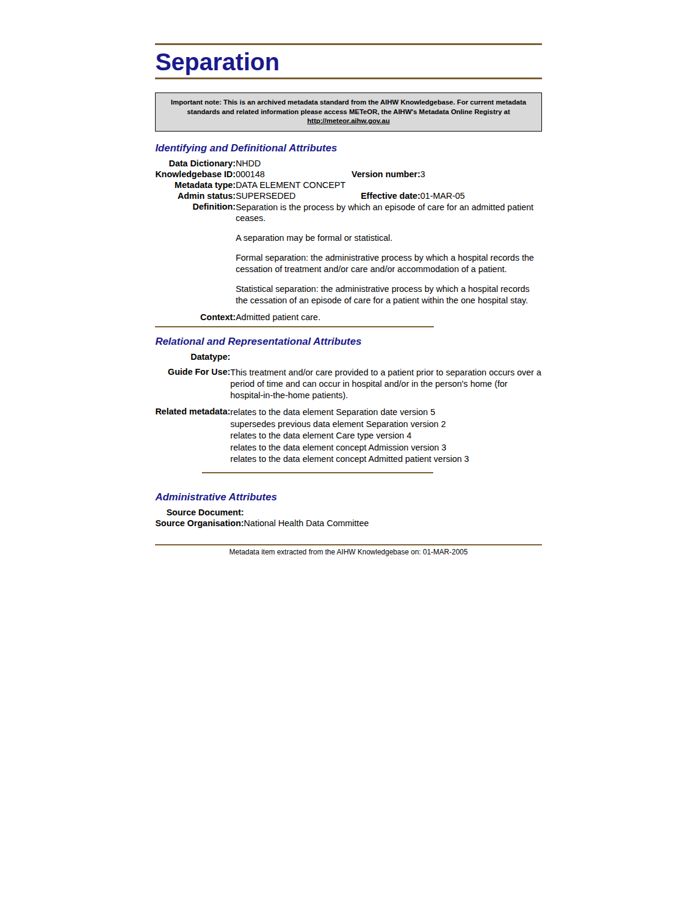Separation
Important note: This is an archived metadata standard from the AIHW Knowledgebase. For current metadata standards and related information please access METeOR, the AIHW's Metadata Online Registry at http://meteor.aihw.gov.au
Identifying and Definitional Attributes
| Data Dictionary: | NHDD |
| Knowledgebase ID: | 000148 | Version number: | 3 |
| Metadata type: | DATA ELEMENT CONCEPT |
| Admin status: | SUPERSEDED | Effective date: | 01-MAR-05 |
| Definition: | Separation is the process by which an episode of care for an admitted patient ceases. A separation may be formal or statistical. Formal separation: the administrative process by which a hospital records the cessation of treatment and/or care and/or accommodation of a patient. Statistical separation: the administrative process by which a hospital records the cessation of an episode of care for a patient within the one hospital stay. |
| Context: | Admitted patient care. |
Relational and Representational Attributes
| Datatype: | |
| Guide For Use: | This treatment and/or care provided to a patient prior to separation occurs over a period of time and can occur in hospital and/or in the person's home (for hospital-in-the-home patients). |
| Related metadata: | relates to the data element Separation date version 5 supersedes previous data element Separation version 2 relates to the data element Care type version 4 relates to the data element concept Admission version 3 relates to the data element concept Admitted patient version 3 |
Administrative Attributes
| Source Document: | |
| Source Organisation: | National Health Data Committee |
Metadata item extracted from the AIHW Knowledgebase on: 01-MAR-2005